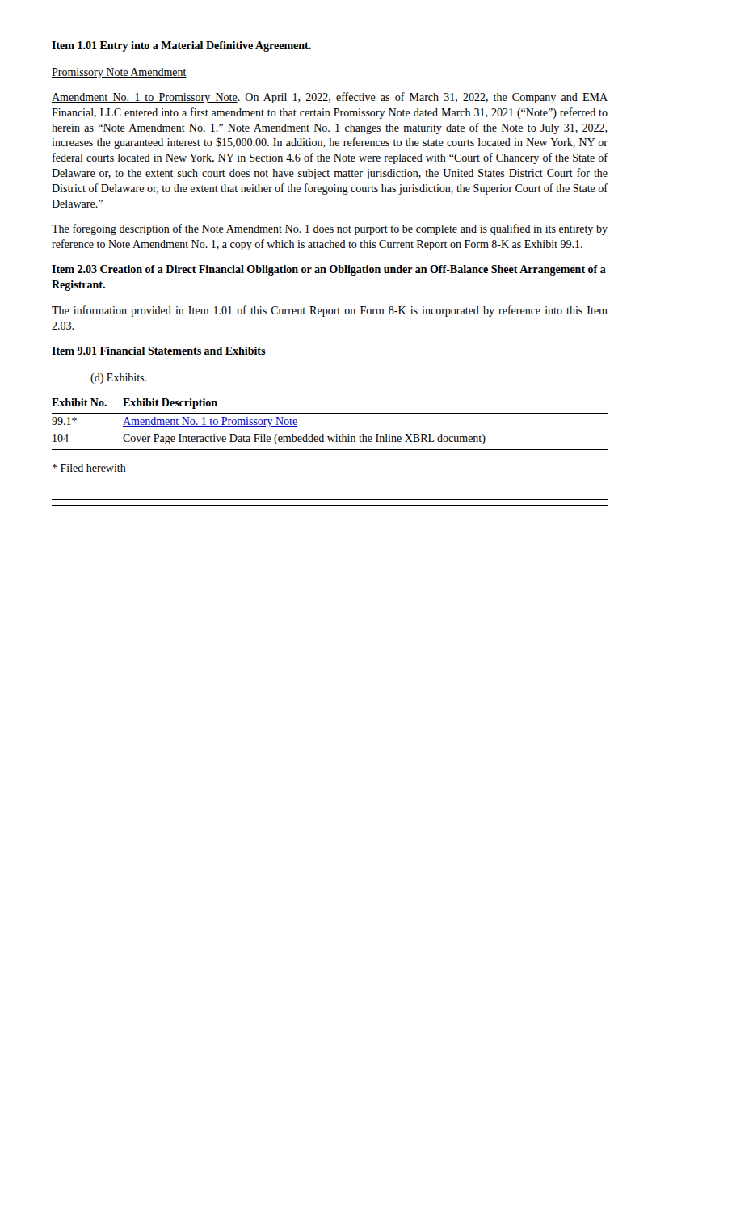Item 1.01 Entry into a Material Definitive Agreement.
Promissory Note Amendment
Amendment No. 1 to Promissory Note. On April 1, 2022, effective as of March 31, 2022, the Company and EMA Financial, LLC entered into a first amendment to that certain Promissory Note dated March 31, 2021 (“Note”) referred to herein as “Note Amendment No. 1.” Note Amendment No. 1 changes the maturity date of the Note to July 31, 2022, increases the guaranteed interest to $15,000.00. In addition, he references to the state courts located in New York, NY or federal courts located in New York, NY in Section 4.6 of the Note were replaced with “Court of Chancery of the State of Delaware or, to the extent such court does not have subject matter jurisdiction, the United States District Court for the District of Delaware or, to the extent that neither of the foregoing courts has jurisdiction, the Superior Court of the State of Delaware.”
The foregoing description of the Note Amendment No. 1 does not purport to be complete and is qualified in its entirety by reference to Note Amendment No. 1, a copy of which is attached to this Current Report on Form 8-K as Exhibit 99.1.
Item 2.03 Creation of a Direct Financial Obligation or an Obligation under an Off-Balance Sheet Arrangement of a Registrant.
The information provided in Item 1.01 of this Current Report on Form 8-K is incorporated by reference into this Item 2.03.
Item 9.01 Financial Statements and Exhibits
(d) Exhibits.
| Exhibit No. | Exhibit Description |
| --- | --- |
| 99.1* | Amendment No. 1 to Promissory Note |
| 104 | Cover Page Interactive Data File (embedded within the Inline XBRL document) |
* Filed herewith